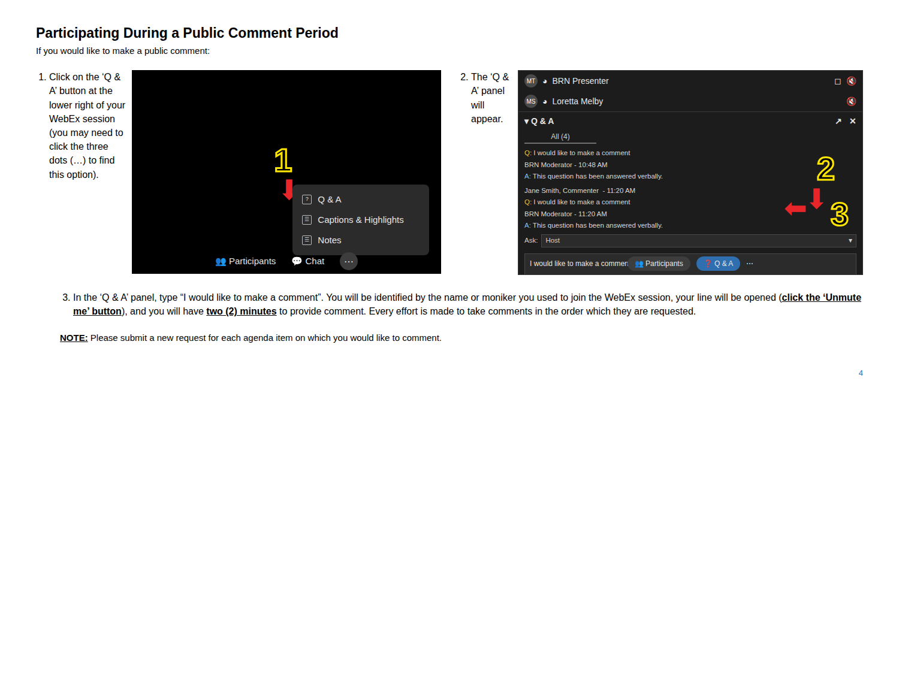Participating During a Public Comment Period
If you would like to make a public comment:
Click on the ‘Q & A’ button at the lower right of your WebEx session (you may need to click the three dots (…) to find this option).
1
⬇
? Q & A
☰ Captions & Highlights
☰ Notes
👥 Participants 💬 Chat ⋯
The ‘Q & A’ panel will appear.
MT ◕ BRN Presenter ◻ 🔇
MS ◕ Loretta Melby 🔇
▾ Q & A ↗ ✕
All (4)
Q: I would like to make a comment
BRN Moderator - 10:48 AM
A: This question has been answered verbally.
Jane Smith, Commenter - 11:20 AM
Q: I would like to make a comment
BRN Moderator - 11:20 AM
A: This question has been answered verbally.
Ask: Host▾
I would like to make a comment
2
⬇
3
⬅
👥 Participants ❓ Q & A ⋯
In the ‘Q & A’ panel, type “I would like to make a comment”. You will be identified by the name or moniker you used to join the WebEx session, your line will be opened (click the ‘Unmute me’ button), and you will have two (2) minutes to provide comment. Every effort is made to take comments in the order which they are requested.
NOTE: Please submit a new request for each agenda item on which you would like to comment.
4